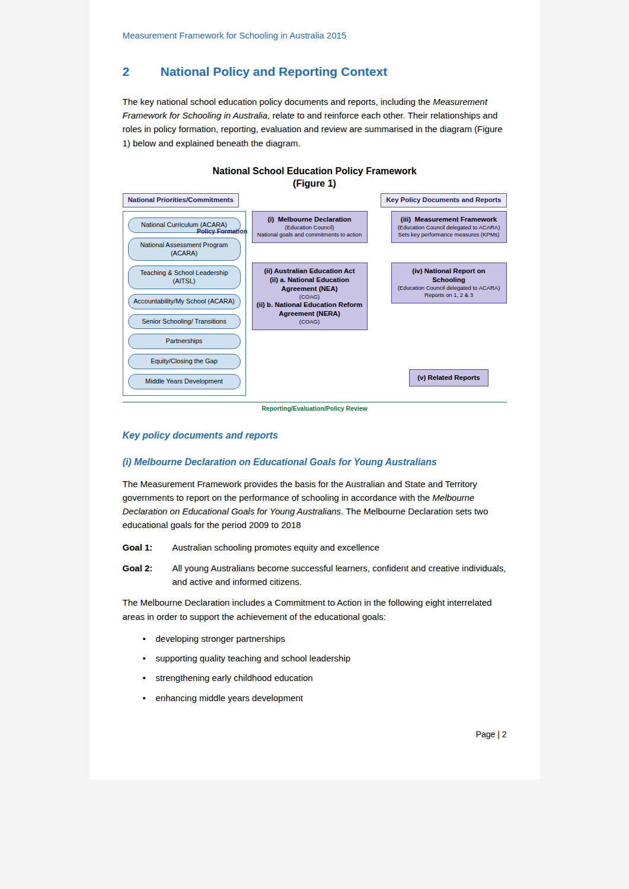Measurement Framework for Schooling in Australia 2015
2 National Policy and Reporting Context
The key national school education policy documents and reports, including the Measurement Framework for Schooling in Australia, relate to and reinforce each other. Their relationships and roles in policy formation, reporting, evaluation and review are summarised in the diagram (Figure 1) below and explained beneath the diagram.
National School Education Policy Framework
(Figure 1)
National Priorities/Commitments Key Policy Documents and Reports
National Curriculum (ACARA)
National Assessment Program (ACARA)
Teaching & School Leadership (AITSL)
Accountability/My School (ACARA)
Senior Schooling/ Transitions
Partnerships
Equity/Closing the Gap
Middle Years Development
Policy Formation
(i) Melbourne Declaration (Education Council) National goals and commitments to action
(iii) Measurement Framework (Education Council delegated to ACARA) Sets key performance measures (KPMs)
(ii) Australian Education Act (ii) a. National Education Agreement (NEA) (COAG) (ii) b. National Education Reform Agreement (NERA) (COAG)
(iv) National Report on Schooling (Education Council delegated to ACARA) Reports on 1, 2 & 3
(v) Related Reports
Reporting/Evaluation/Policy Review
Key policy documents and reports
(i) Melbourne Declaration on Educational Goals for Young Australians
The Measurement Framework provides the basis for the Australian and State and Territory governments to report on the performance of schooling in accordance with the Melbourne Declaration on Educational Goals for Young Australians. The Melbourne Declaration sets two educational goals for the period 2009 to 2018
Goal 1:
Australian schooling promotes equity and excellence
Goal 2:
All young Australians become successful learners, confident and creative individuals, and active and informed citizens.
The Melbourne Declaration includes a Commitment to Action in the following eight interrelated areas in order to support the achievement of the educational goals:
developing stronger partnerships
supporting quality teaching and school leadership
strengthening early childhood education
enhancing middle years development
Page | 2